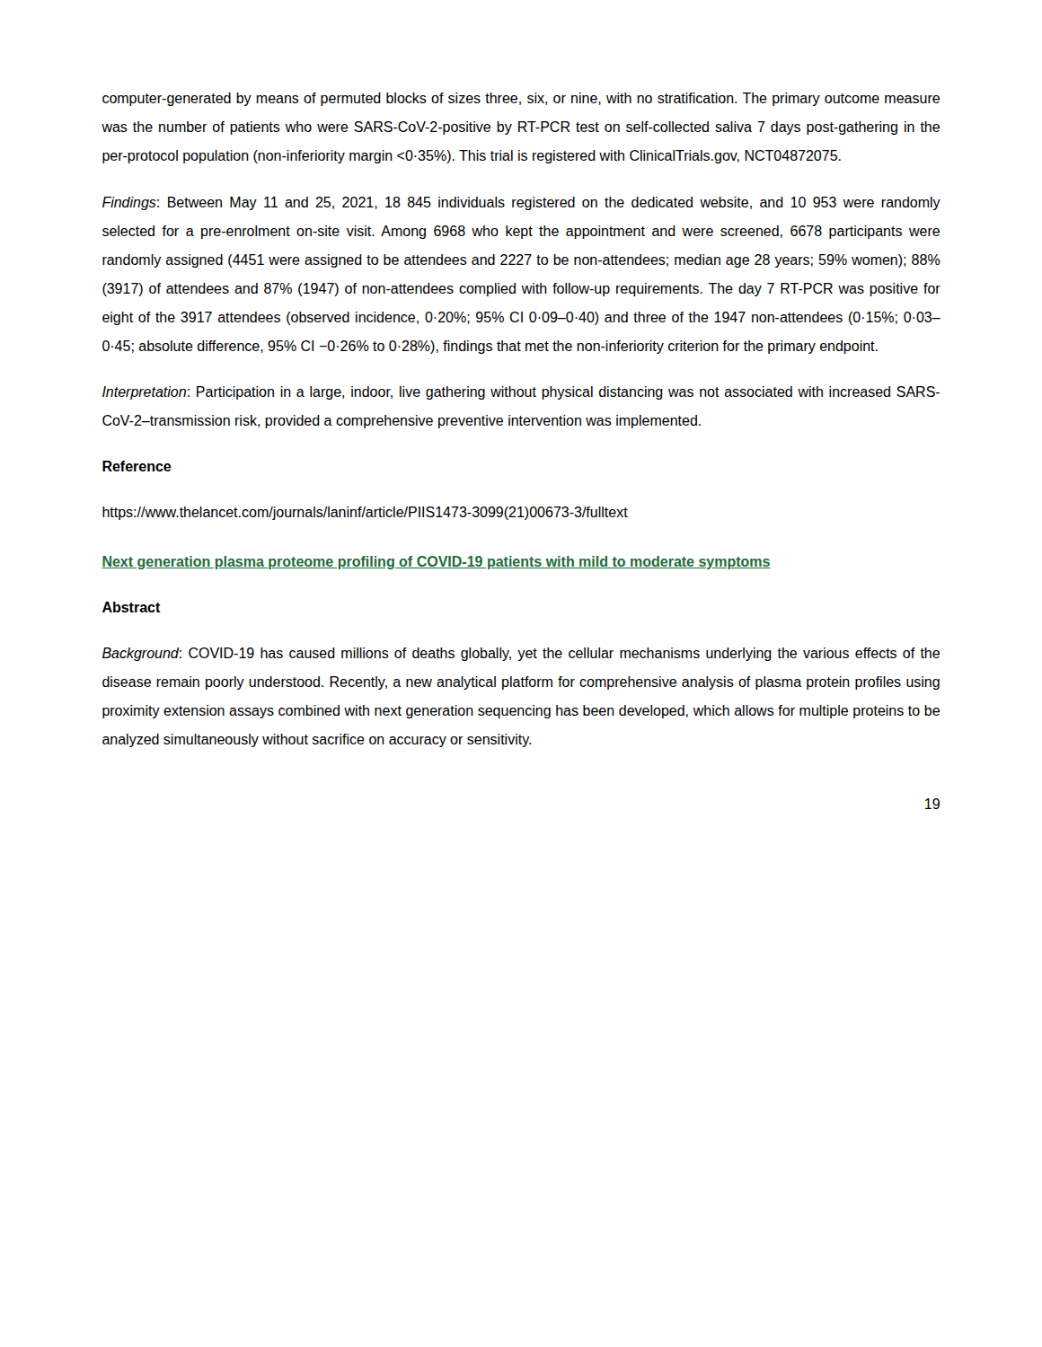computer-generated by means of permuted blocks of sizes three, six, or nine, with no stratification. The primary outcome measure was the number of patients who were SARS-CoV-2-positive by RT-PCR test on self-collected saliva 7 days post-gathering in the per-protocol population (non-inferiority margin <0·35%). This trial is registered with ClinicalTrials.gov, NCT04872075.
Findings: Between May 11 and 25, 2021, 18 845 individuals registered on the dedicated website, and 10 953 were randomly selected for a pre-enrolment on-site visit. Among 6968 who kept the appointment and were screened, 6678 participants were randomly assigned (4451 were assigned to be attendees and 2227 to be non-attendees; median age 28 years; 59% women); 88% (3917) of attendees and 87% (1947) of non-attendees complied with follow-up requirements. The day 7 RT-PCR was positive for eight of the 3917 attendees (observed incidence, 0·20%; 95% CI 0·09–0·40) and three of the 1947 non-attendees (0·15%; 0·03–0·45; absolute difference, 95% CI −0·26% to 0·28%), findings that met the non-inferiority criterion for the primary endpoint.
Interpretation: Participation in a large, indoor, live gathering without physical distancing was not associated with increased SARS-CoV-2–transmission risk, provided a comprehensive preventive intervention was implemented.
Reference
https://www.thelancet.com/journals/laninf/article/PIIS1473-3099(21)00673-3/fulltext
Next generation plasma proteome profiling of COVID-19 patients with mild to moderate symptoms
Abstract
Background: COVID-19 has caused millions of deaths globally, yet the cellular mechanisms underlying the various effects of the disease remain poorly understood. Recently, a new analytical platform for comprehensive analysis of plasma protein profiles using proximity extension assays combined with next generation sequencing has been developed, which allows for multiple proteins to be analyzed simultaneously without sacrifice on accuracy or sensitivity.
19